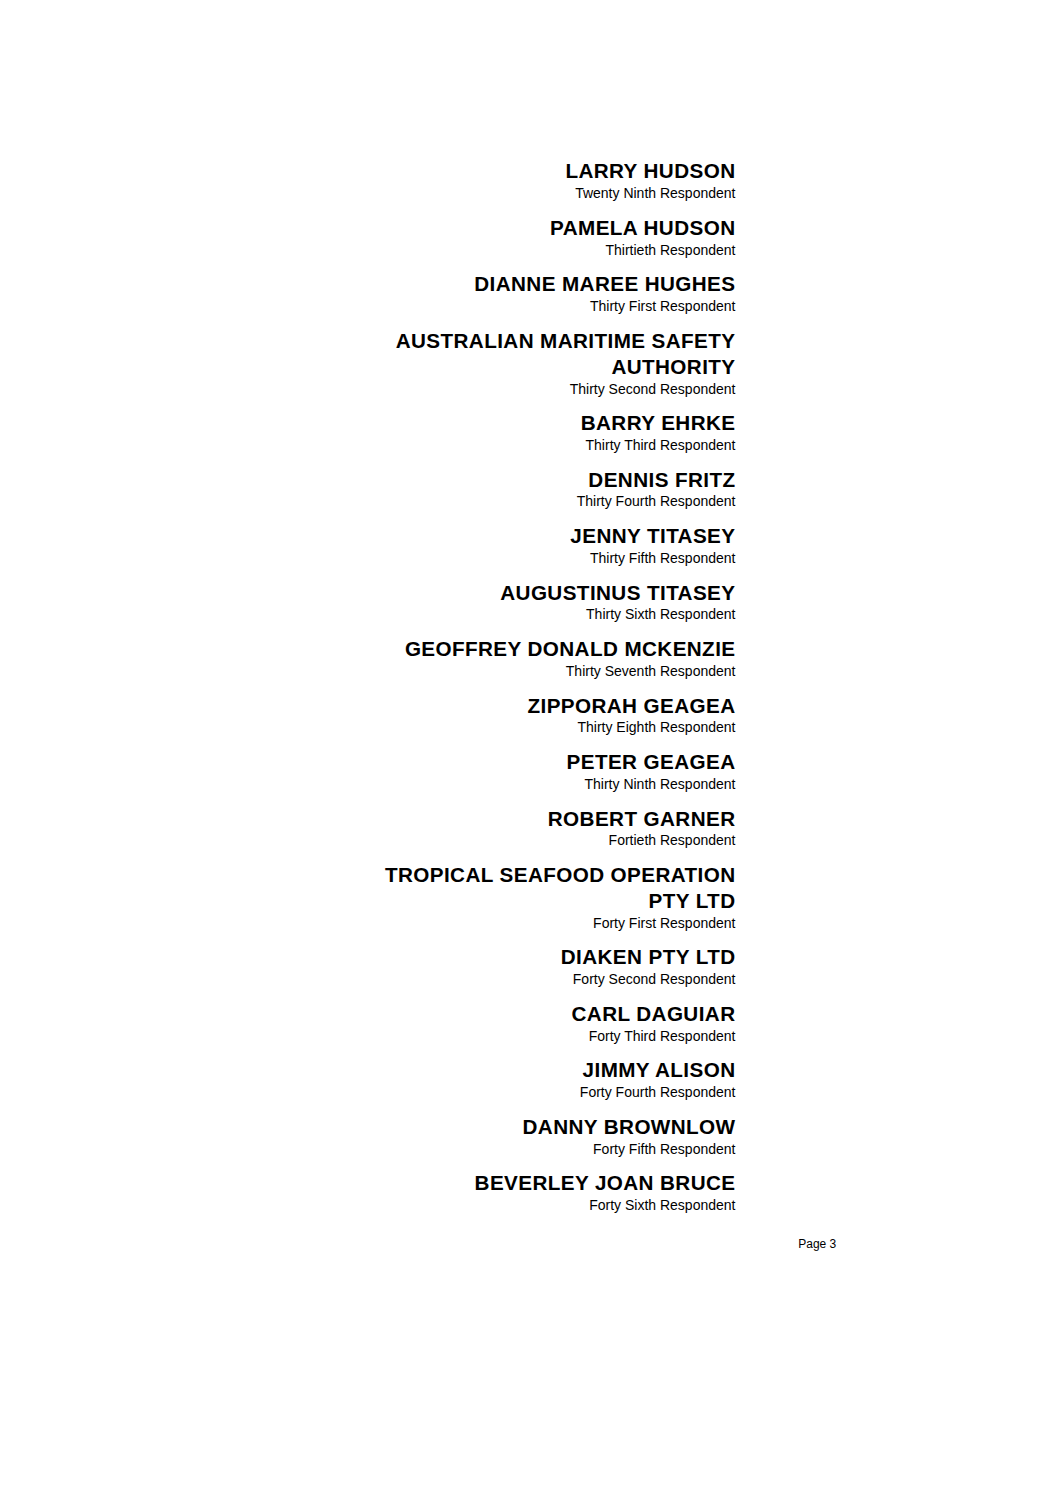LARRY HUDSON
Twenty Ninth Respondent
PAMELA HUDSON
Thirtieth Respondent
DIANNE MAREE HUGHES
Thirty First Respondent
AUSTRALIAN MARITIME SAFETY
AUTHORITY
Thirty Second Respondent
BARRY EHRKE
Thirty Third Respondent
DENNIS FRITZ
Thirty Fourth Respondent
JENNY TITASEY
Thirty Fifth Respondent
AUGUSTINUS TITASEY
Thirty Sixth Respondent
GEOFFREY DONALD MCKENZIE
Thirty Seventh Respondent
ZIPPORAH GEAGEA
Thirty Eighth Respondent
PETER GEAGEA
Thirty Ninth Respondent
ROBERT GARNER
Fortieth Respondent
TROPICAL SEAFOOD OPERATION
PTY LTD
Forty First Respondent
DIAKEN PTY LTD
Forty Second Respondent
CARL DAGUIAR
Forty Third Respondent
JIMMY ALISON
Forty Fourth Respondent
DANNY BROWNLOW
Forty Fifth Respondent
BEVERLEY JOAN BRUCE
Forty Sixth Respondent
Page 3